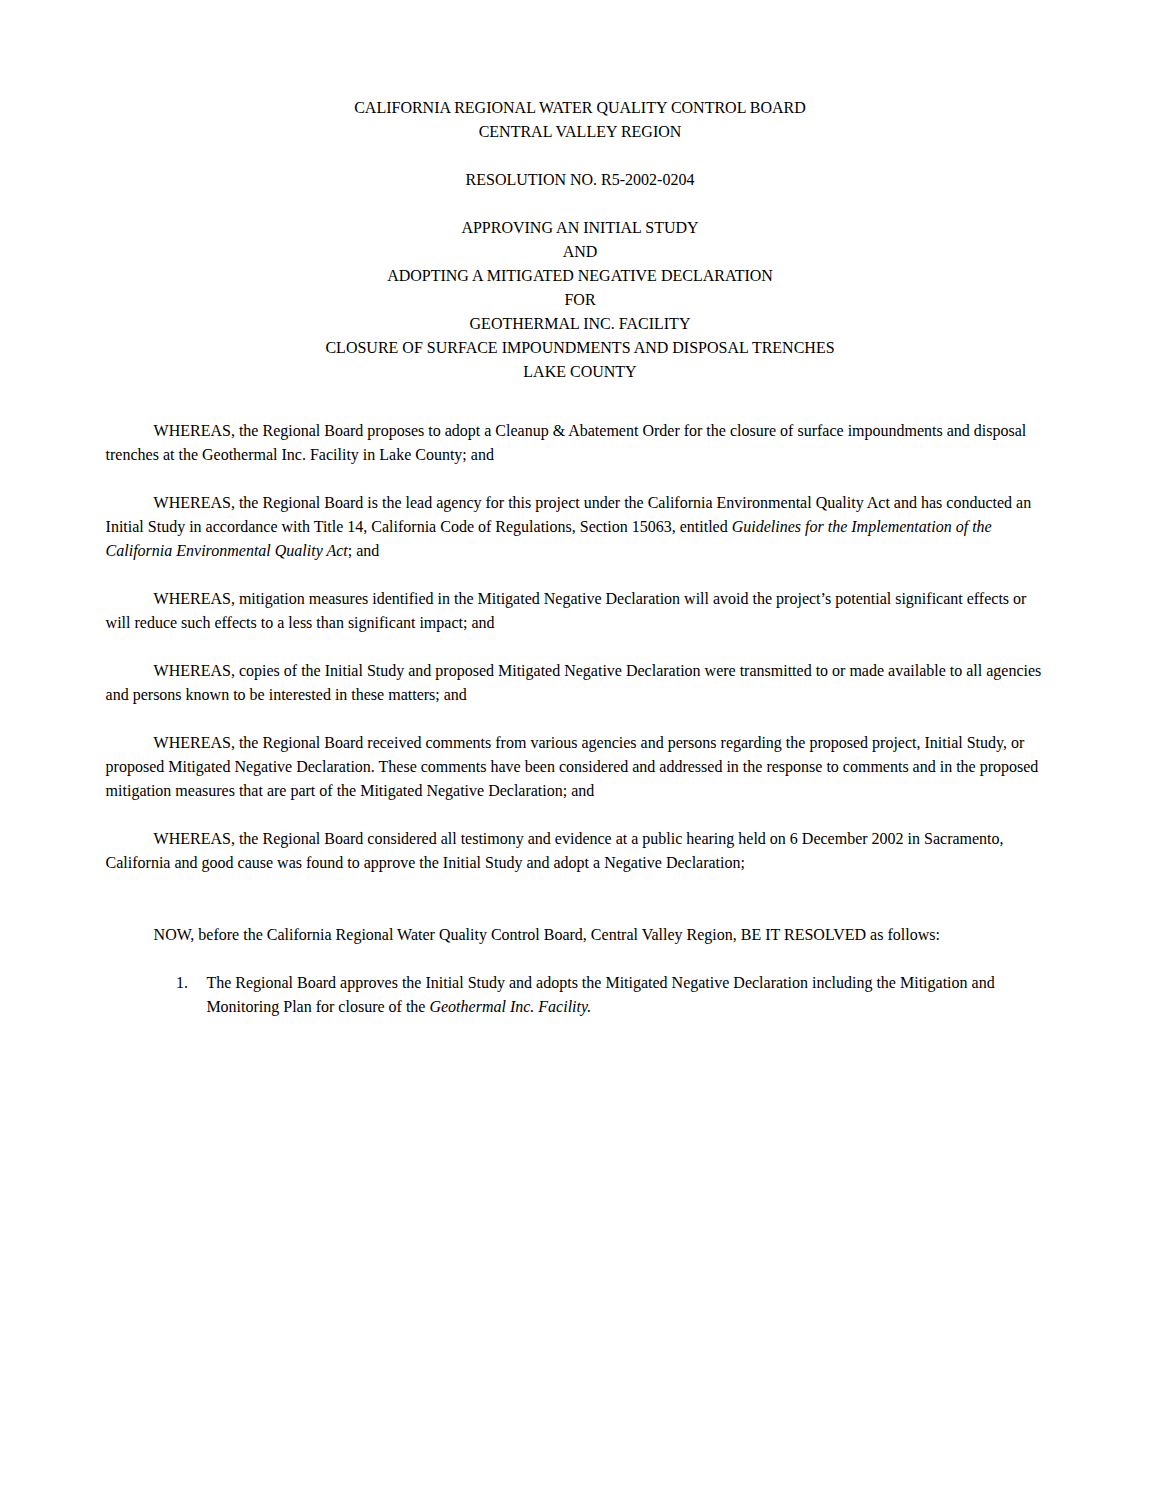CALIFORNIA REGIONAL WATER QUALITY CONTROL BOARD
CENTRAL VALLEY REGION
RESOLUTION NO. R5-2002-0204
APPROVING AN INITIAL STUDY
AND
ADOPTING A MITIGATED NEGATIVE DECLARATION
FOR
GEOTHERMAL INC. FACILITY
CLOSURE OF SURFACE IMPOUNDMENTS AND DISPOSAL TRENCHES
LAKE COUNTY
WHEREAS, the Regional Board proposes to adopt a Cleanup & Abatement Order for the closure of surface impoundments and disposal trenches at the Geothermal Inc. Facility in Lake County; and
WHEREAS, the Regional Board is the lead agency for this project under the California Environmental Quality Act and has conducted an Initial Study in accordance with Title 14, California Code of Regulations, Section 15063, entitled Guidelines for the Implementation of the California Environmental Quality Act; and
WHEREAS, mitigation measures identified in the Mitigated Negative Declaration will avoid the project’s potential significant effects or will reduce such effects to a less than significant impact; and
WHEREAS, copies of the Initial Study and proposed Mitigated Negative Declaration were transmitted to or made available to all agencies and persons known to be interested in these matters; and
WHEREAS, the Regional Board received comments from various agencies and persons regarding the proposed project, Initial Study, or proposed Mitigated Negative Declaration. These comments have been considered and addressed in the response to comments and in the proposed mitigation measures that are part of the Mitigated Negative Declaration; and
WHEREAS, the Regional Board considered all testimony and evidence at a public hearing held on 6 December 2002 in Sacramento, California and good cause was found to approve the Initial Study and adopt a Negative Declaration;
NOW, before the California Regional Water Quality Control Board, Central Valley Region, BE IT RESOLVED as follows:
The Regional Board approves the Initial Study and adopts the Mitigated Negative Declaration including the Mitigation and Monitoring Plan for closure of the Geothermal Inc. Facility.